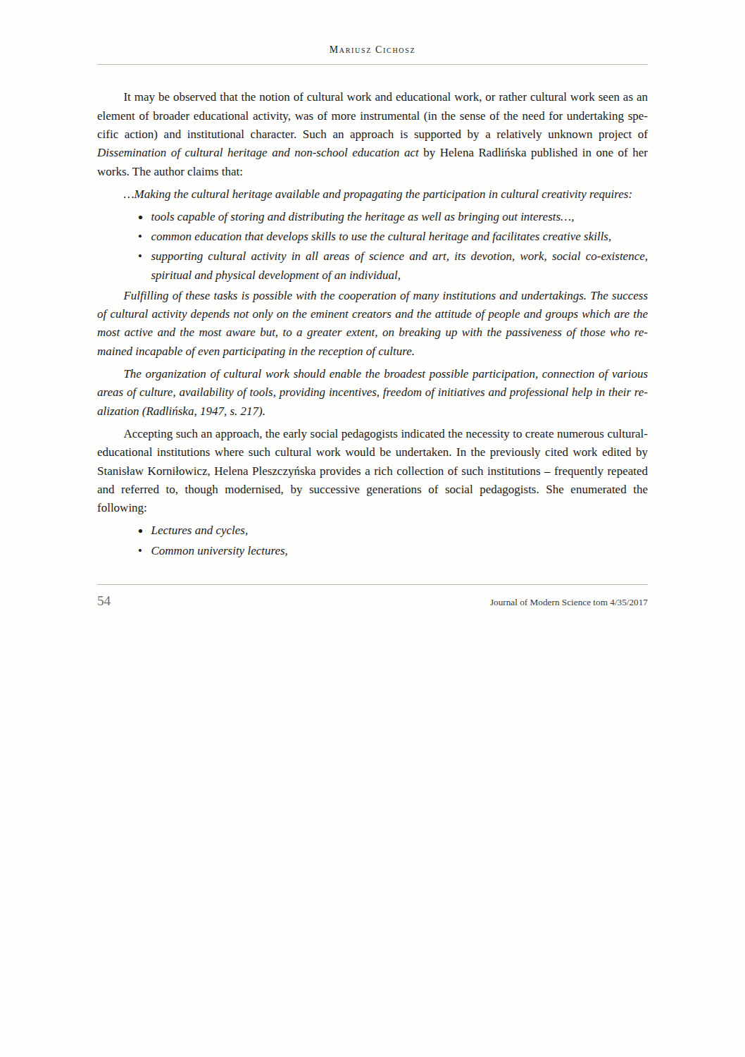Mariusz Cichosz
It may be observed that the notion of cultural work and educational work, or rather cultural work seen as an element of broader educational activity, was of more instrumental (in the sense of the need for undertaking specific action) and institutional character. Such an approach is supported by a relatively unknown project of Dissemination of cultural heritage and non-school education act by Helena Radlińska published in one of her works. The author claims that:
…Making the cultural heritage available and propagating the participation in cultural creativity requires:
tools capable of storing and distributing the heritage as well as bringing out interests…,
common education that develops skills to use the cultural heritage and facilitates creative skills,
supporting cultural activity in all areas of science and art, its devotion, work, social co-existence, spiritual and physical development of an individual,
Fulfilling of these tasks is possible with the cooperation of many institutions and undertakings. The success of cultural activity depends not only on the eminent creators and the attitude of people and groups which are the most active and the most aware but, to a greater extent, on breaking up with the passiveness of those who remained incapable of even participating in the reception of culture.
The organization of cultural work should enable the broadest possible participation, connection of various areas of culture, availability of tools, providing incentives, freedom of initiatives and professional help in their realization (Radlińska, 1947, s. 217).
Accepting such an approach, the early social pedagogists indicated the necessity to create numerous cultural-educational institutions where such cultural work would be undertaken. In the previously cited work edited by Stanisław Korniłowicz, Helena Pleszczyńska provides a rich collection of such institutions – frequently repeated and referred to, though modernised, by successive generations of social pedagogists. She enumerated the following:
Lectures and cycles,
Common university lectures,
54 Journal of Modern Science tom 4/35/2017